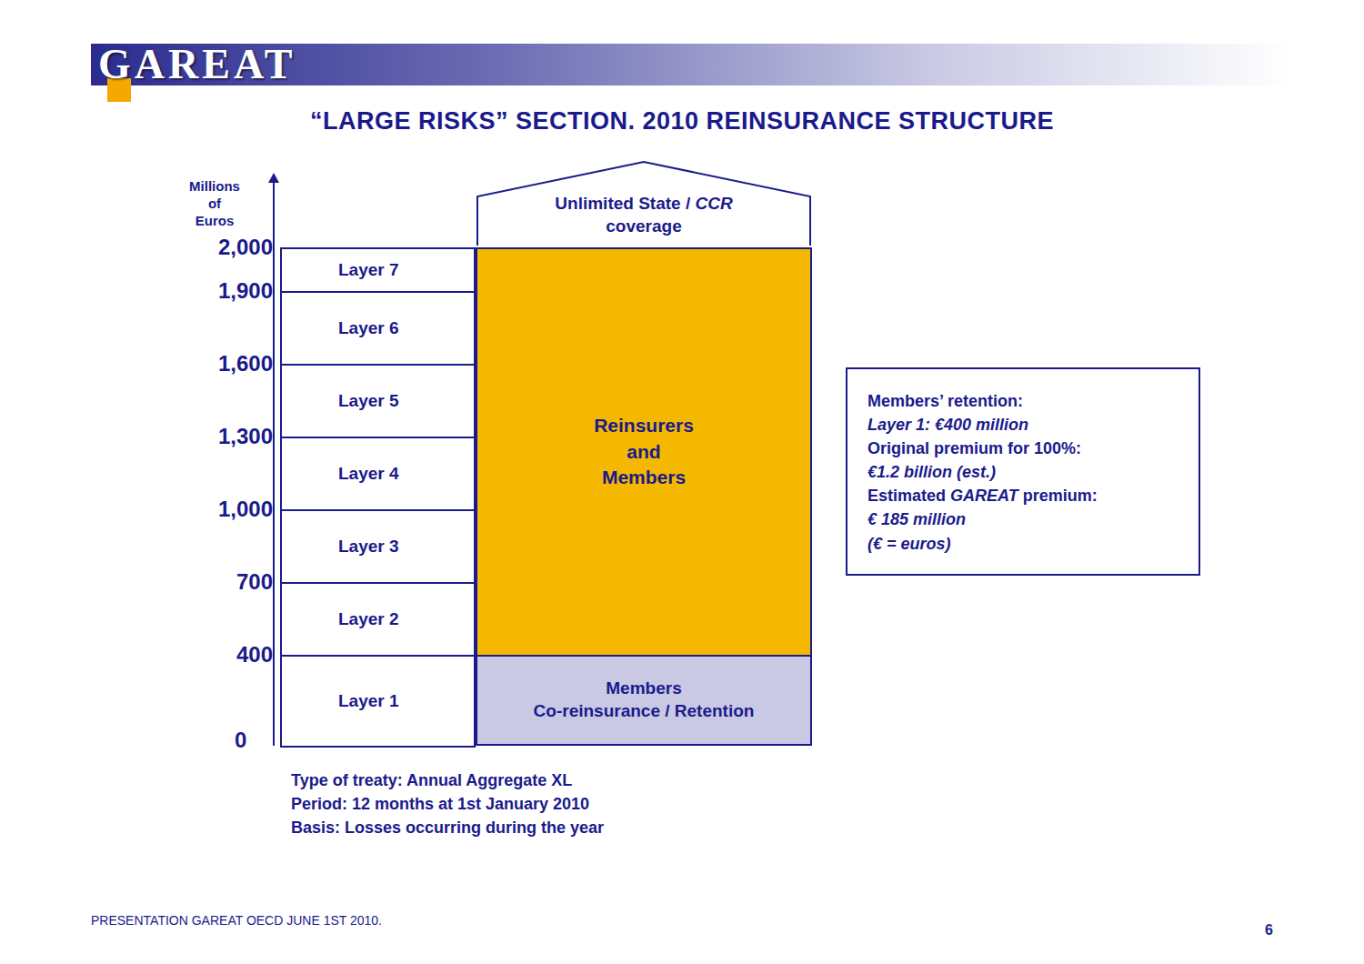GAREAT
“LARGE RISKS” SECTION. 2010 REINSURANCE STRUCTURE
Millions
of
Euros
2,000
1,900
1,600
1,300
1,000
700
400
Layer 7
Layer 6
Layer 5
Layer 4
Layer 3
Layer 2
Layer 1
Unlimited State / CCR
coverage
Reinsurers
and
Members
Members Co-reinsurance / Retention
0
Members’ retention:
Layer 1: €400 million
Original premium for 100%:
€1.2 billion (est.)
Estimated GAREAT premium:
€ 185 million
(€ = euros)
Type of treaty: Annual Aggregate XL
Period: 12 months at 1st January 2010
Basis: Losses occurring during the year
PRESENTATION GAREAT OECD JUNE 1ST 2010.
6